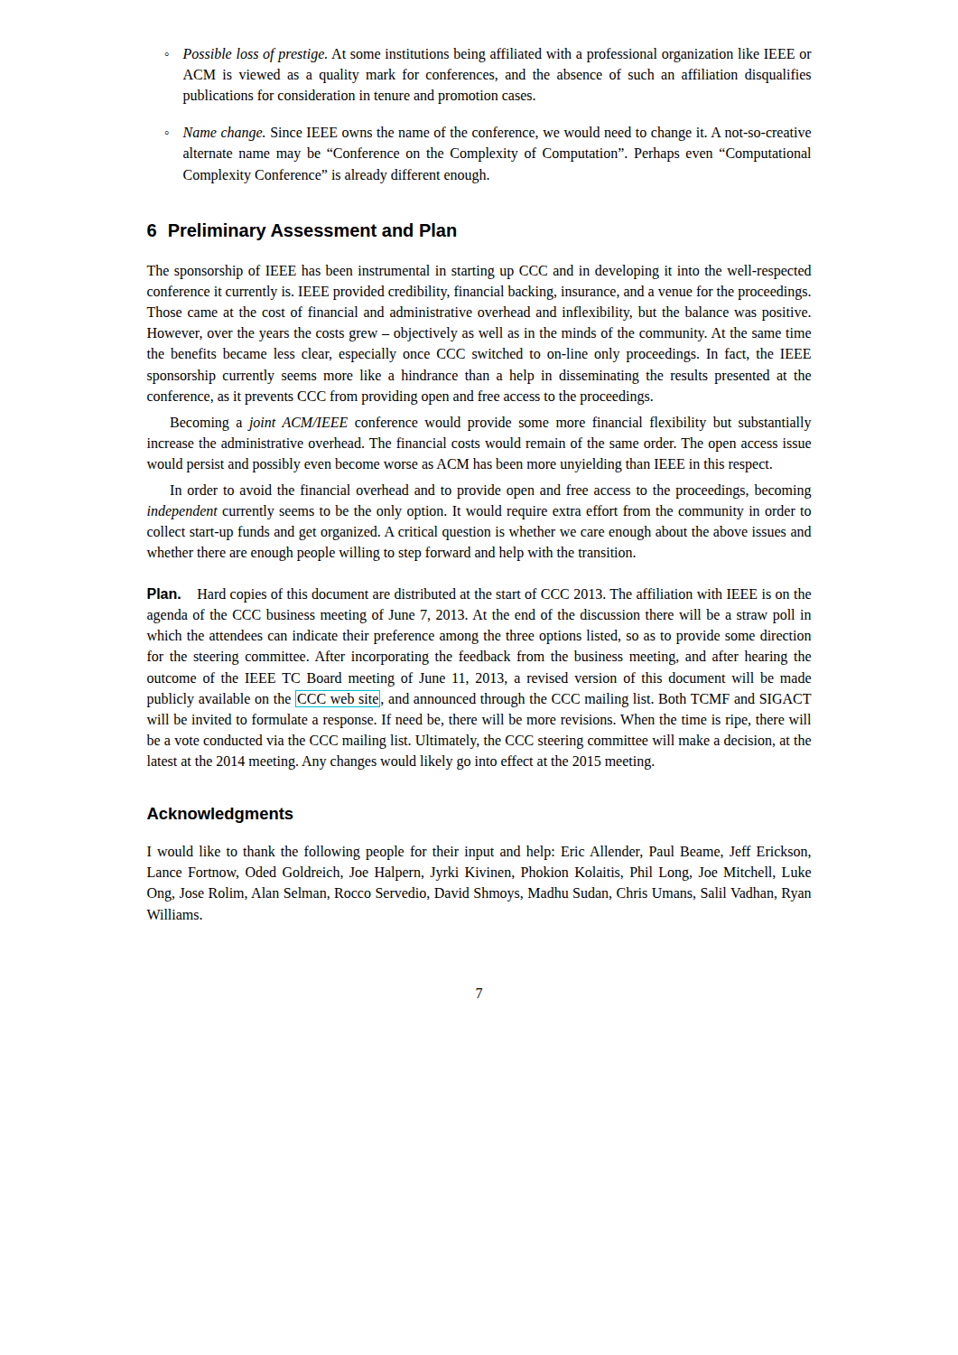Possible loss of prestige. At some institutions being affiliated with a professional organization like IEEE or ACM is viewed as a quality mark for conferences, and the absence of such an affiliation disqualifies publications for consideration in tenure and promotion cases.
Name change. Since IEEE owns the name of the conference, we would need to change it. A not-so-creative alternate name may be “Conference on the Complexity of Computation”. Perhaps even “Computational Complexity Conference” is already different enough.
6 Preliminary Assessment and Plan
The sponsorship of IEEE has been instrumental in starting up CCC and in developing it into the well-respected conference it currently is. IEEE provided credibility, financial backing, insurance, and a venue for the proceedings. Those came at the cost of financial and administrative overhead and inflexibility, but the balance was positive. However, over the years the costs grew – objectively as well as in the minds of the community. At the same time the benefits became less clear, especially once CCC switched to on-line only proceedings. In fact, the IEEE sponsorship currently seems more like a hindrance than a help in disseminating the results presented at the conference, as it prevents CCC from providing open and free access to the proceedings.
Becoming a joint ACM/IEEE conference would provide some more financial flexibility but substantially increase the administrative overhead. The financial costs would remain of the same order. The open access issue would persist and possibly even become worse as ACM has been more unyielding than IEEE in this respect.
In order to avoid the financial overhead and to provide open and free access to the proceedings, becoming independent currently seems to be the only option. It would require extra effort from the community in order to collect start-up funds and get organized. A critical question is whether we care enough about the above issues and whether there are enough people willing to step forward and help with the transition.
Plan. Hard copies of this document are distributed at the start of CCC 2013. The affiliation with IEEE is on the agenda of the CCC business meeting of June 7, 2013. At the end of the discussion there will be a straw poll in which the attendees can indicate their preference among the three options listed, so as to provide some direction for the steering committee. After incorporating the feedback from the business meeting, and after hearing the outcome of the IEEE TC Board meeting of June 11, 2013, a revised version of this document will be made publicly available on the CCC web site, and announced through the CCC mailing list. Both TCMF and SIGACT will be invited to formulate a response. If need be, there will be more revisions. When the time is ripe, there will be a vote conducted via the CCC mailing list. Ultimately, the CCC steering committee will make a decision, at the latest at the 2014 meeting. Any changes would likely go into effect at the 2015 meeting.
Acknowledgments
I would like to thank the following people for their input and help: Eric Allender, Paul Beame, Jeff Erickson, Lance Fortnow, Oded Goldreich, Joe Halpern, Jyrki Kivinen, Phokion Kolaitis, Phil Long, Joe Mitchell, Luke Ong, Jose Rolim, Alan Selman, Rocco Servedio, David Shmoys, Madhu Sudan, Chris Umans, Salil Vadhan, Ryan Williams.
7